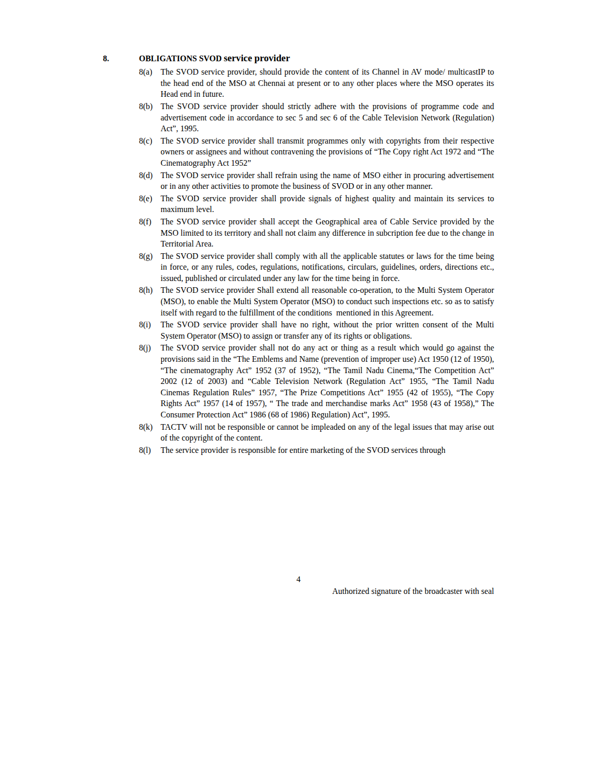8. OBLIGATIONS SVOD service provider
8(a) The SVOD service provider, should provide the content of its Channel in AV mode/ multicastIP to the head end of the MSO at Chennai at present or to any other places where the MSO operates its Head end in future.
8(b) The SVOD service provider should strictly adhere with the provisions of programme code and advertisement code in accordance to sec 5 and sec 6 of the Cable Television Network (Regulation) Act”, 1995.
8(c) The SVOD service provider shall transmit programmes only with copyrights from their respective owners or assignees and without contravening the provisions of “The Copy right Act 1972 and “The Cinematography Act 1952”
8(d) The SVOD service provider shall refrain using the name of MSO either in procuring advertisement or in any other activities to promote the business of SVOD or in any other manner.
8(e) The SVOD service provider shall provide signals of highest quality and maintain its services to maximum level.
8(f) The SVOD service provider shall accept the Geographical area of Cable Service provided by the MSO limited to its territory and shall not claim any difference in subcription fee due to the change in Territorial Area.
8(g) The SVOD service provider shall comply with all the applicable statutes or laws for the time being in force, or any rules, codes, regulations, notifications, circulars, guidelines, orders, directions etc., issued, published or circulated under any law for the time being in force.
8(h) The SVOD service provider Shall extend all reasonable co-operation, to the Multi System Operator (MSO), to enable the Multi System Operator (MSO) to conduct such inspections etc. so as to satisfy itself with regard to the fulfillment of the conditions mentioned in this Agreement.
8(i) The SVOD service provider shall have no right, without the prior written consent of the Multi System Operator (MSO) to assign or transfer any of its rights or obligations.
8(j) The SVOD service provider shall not do any act or thing as a result which would go against the provisions said in the “The Emblems and Name (prevention of improper use) Act 1950 (12 of 1950), “The cinematography Act” 1952 (37 of 1952), “The Tamil Nadu Cinema,“The Competition Act” 2002 (12 of 2003) and “Cable Television Network (Regulation Act” 1955, “The Tamil Nadu Cinemas Regulation Rules” 1957, “The Prize Competitions Act” 1955 (42 of 1955), “The Copy Rights Act” 1957 (14 of 1957), “ The trade and merchandise marks Act” 1958 (43 of 1958),” The Consumer Protection Act” 1986 (68 of 1986) Regulation) Act”, 1995.
8(k) TACTV will not be responsible or cannot be impleaded on any of the legal issues that may arise out of the copyright of the content.
8(l) The service provider is responsible for entire marketing of the SVOD services through
4
Authorized signature of the broadcaster with seal